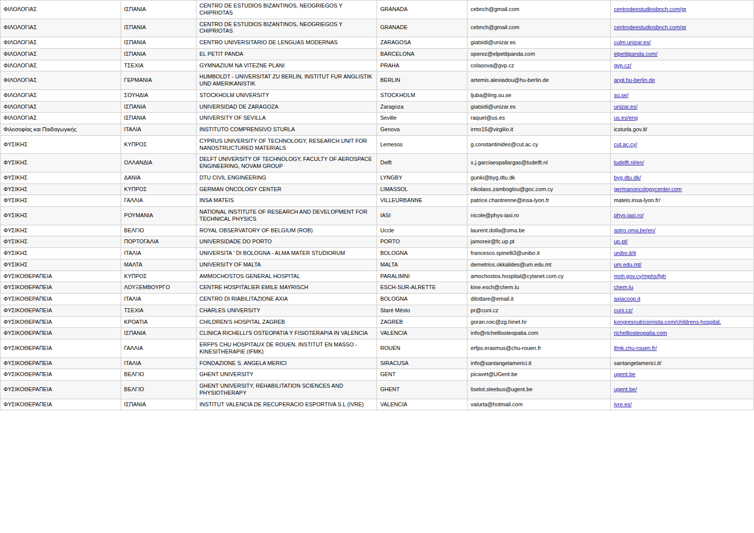| ΦΙΛΟΛΟΓΙΑΣ | ΙΣΠΑΝΙΑ | CENTRO DE ESTUDIOS BIZANTINOS, NEOGRIEGOS Y CHIPRIOTAS | GRANADA | cebnch@gmail.com | centrodeestudiosbnch.com/gr |
| ΦΙΛΟΛΟΓΙΑΣ | ΙΣΠΑΝΙΑ | CENTRO DE ESTUDIOS BIZANTINOS, NEOGRIEGOS Y CHIPRIOTAS | GRANADE | cebnch@gmail.com | centrodeestudiosbnch.com/gr |
| ΦΙΛΟΛΟΓΙΑΣ | ΙΣΠΑΝΙΑ | CENTRO UNIVERSITARIO DE LENGUAS MODERNAS | ZARAGOSA | giatsidi@unizar.es | culm.unizar.es/ |
| ΦΙΛΟΛΟΓΙΑΣ | ΙΣΠΑΝΙΑ | EL PETIT PANDA | BARCELONA | sperez@elpetitpanda.com | elpetitpanda.com/ |
| ΦΙΛΟΛΟΓΙΑΣ | ΤΣΕΧΙΑ | GYMNAZIUM NA VITEZNE PLANI | PRAHA | colasova@gvp.cz | gvp.cz/ |
| ΦΙΛΟΛΟΓΙΑΣ | ΓΕΡΜΑΝΙΑ | HUMBOLDT - UNIVERSITAT ZU BERLIN, INSTITUT FUR ANGLISTIK UND AMERIKANISTIK | BERLIN | artemis.alexiadou@hu-berlin.de | angl.hu-berlin.de |
| ΦΙΛΟΛΟΓΙΑΣ | ΣΟΥΗΔΙΑ | STOCKHOLM UNIVERSITY | STOCKHOLM | ljuba@ling.su.se | su.se/ |
| ΦΙΛΟΛΟΓΙΑΣ | ΙΣΠΑΝΙΑ | UNIVERSIDAD DE ZARAGOZA | Zaragoza | giatsidi@unizar.es | unizar.es/ |
| ΦΙΛΟΛΟΓΙΑΣ | ΙΣΠΑΝΙΑ | UNIVERSITY OF SEVILLA | Seville | raquel@us.es | us.es/eng |
| Φιλοσοφίας και Παιδαγωγικής | ΙΤΑΛΙΑ | INSTITUTO COMPRENSIVO STURLA | Genova | irmo15@virgilio.it | icsturla.gov.it/ |
| ΦΥΣΙΚΗΣ | ΚΥΠΡΟΣ | CYPRUS UNIVERSITY OF TECHNOLOGY, RESEARCH UNIT FOR NANOSTRUCTURED MATERIALS | Lemesos | g.constantinides@cut.ac.cy | cut.ac.cy/ |
| ΦΥΣΙΚΗΣ | ΟΛΛΑΝΔΙΑ | DELFT UNIVERSITY OF TECHNOLOGY, FACULTY OF AEROSPACE ENGINEERING, NOVAM GROUP | Delft | s.j.garciaespallargas@tudelft.nl | tudelft.nl/en/ |
| ΦΥΣΙΚΗΣ | ΔΑΝΙΑ | DTU CIVIL ENGINEERING | LYNGBY | gunki@byg.dtu.dk | byg.dtu.dk/ |
| ΦΥΣΙΚΗΣ | ΚΥΠΡΟΣ | GERMAN ONCOLOGY CENTER | LIMASSOL | nikolaos.zamboglou@goc.com.cy | germanoncologycenter.com |
| ΦΥΣΙΚΗΣ | ΓΑΛΛΙΑ | INSA MATEIS | VILLEURBANNE | patrice.chantrenne@insa-lyon.fr | mateis.insa-lyon.fr/ |
| ΦΥΣΙΚΗΣ | ΡΟΥΜΑΝΙΑ | NATIONAL INSTITUTE OF RESEARCH AND DEVELOPMENT FOR TECHNICAL PHYSICS | IASI | nicole@phys-iasi.ro | phys-iasi.ro/ |
| ΦΥΣΙΚΗΣ | ΒΕΛΓΙΟ | ROYAL OBSERVATORY OF BELGIUM (ROB) | Uccle | laurent.dolla@oma.be | astro.oma.be/en/ |
| ΦΥΣΙΚΗΣ | ΠΟΡΤΟΓΑΛΙΑ | UNIVERSIDADE DO PORTO | PORTO | jamoreir@fc.up.pt | up.pt/ |
| ΦΥΣΙΚΗΣ | ΙΤΑΛΙΑ | UNIVERSITA ' DI BOLOGNA - ALMA MATER STUDIORUM | BOLOGNA | francesco.spinelli3@unibo.it | unibo.it/it |
| ΦΥΣΙΚΗΣ | ΜΑΛΤΑ | UNIVERSITY OF MALTA | MALTA | demetrios.okkalides@um.edu.mt | um.edu.mt/ |
| ΦΥΣΙΚΟΘΕΡΑΠΕΙΑ | ΚΥΠΡΟΣ | AMMOCHOSTOS GENERAL HOSPITAL | PARALIMNI | amochostos.hospital@cytanet.com.cy | moh.gov.cy/mphs/fgh |
| ΦΥΣΙΚΟΘΕΡΑΠΕΙΑ | ΛΟΥΞΕΜΒΟΥΡΓΟ | CENTRE HOSPITALIER EMILE MAYRISCH | ESCH-SUR-ALRETTE | kine.esch@chem.lu | chem.lu |
| ΦΥΣΙΚΟΘΕΡΑΠΕΙΑ | ΙΤΑΛΙΑ | CENTRO DI RIABILITAZIONE AXIA | BOLOGNA | dilottare@email.it | axiacoop.it |
| ΦΥΣΙΚΟΘΕΡΑΠΕΙΑ | ΤΣΕΧΙΑ | CHARLES UNIVERSITY | Staré Město | pr@cuni.cz | cuni.cz/ |
| ΦΥΣΙΚΟΘΕΡΑΠΕΙΑ | ΚΡΟΑΤΙΑ | CHILDREN'S HOSPITAL ZAGREB | ZAGREB | goran.roic@zg.hinet.hr | kongresnutricionista.com/childrens-hospital. |
| ΦΥΣΙΚΟΘΕΡΑΠΕΙΑ | ΙΣΠΑΝΙΑ | CLINICA RICHELLI'S OSTEOPATIA Y FISIOTERAPIA IN VALENCIA | VALENCIA | info@richelliosteopatia.com | richelliosteopatia.com |
| ΦΥΣΙΚΟΘΕΡΑΠΕΙΑ | ΓΑΛΛΙΑ | ERFPS CHU HOSPITAUX DE ROUEN, INSTITUT EN MASSO - KINESITHERAPIE (IFMK) | ROUEN | erfps.erasmus@chu-rouen.fr | ifmk.chu-rouen.fr/ |
| ΦΥΣΙΚΟΘΕΡΑΠΕΙΑ | ΙΤΑΛΙΑ | FONDAZIONE S. ANGELA MERICI | SIRACUSA | info@santangelamerici.it | santangelamerici.it/ |
| ΦΥΣΙΚΟΘΕΡΑΠΕΙΑ | ΒΕΛΓΙΟ | GHENT UNIVERSITY | GENT | picavet@UGent.be | ugent.be |
| ΦΥΣΙΚΟΘΕΡΑΠΕΙΑ | ΒΕΛΓΙΟ | GHENT UNIVERSITY, REHABILITATION SCIENCES AND PHYSIOTHERAPY | GHENT | liselot.sleebus@ugent.be | ugent.be/ |
| ΦΥΣΙΚΟΘΕΡΑΠΕΙΑ | ΙΣΠΑΝΙΑ | INSTITUT VALENCIA DE RECUPERACIO ESPORTIVA S.L (IVRE) | VALENCIA | valurta@hotmail.com | ivre.es/ |